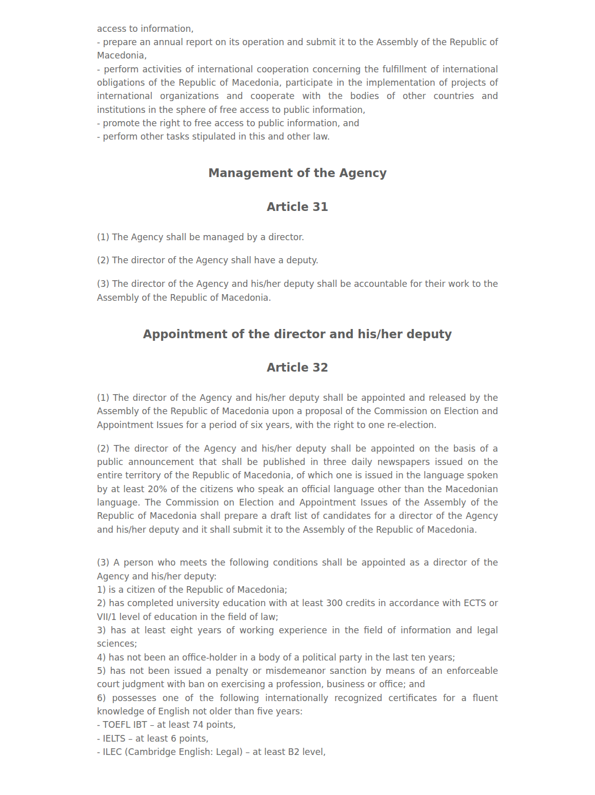access to information,
- prepare an annual report on its operation and submit it to the Assembly of the Republic of Macedonia,
- perform activities of international cooperation concerning the fulfillment of international obligations of the Republic of Macedonia, participate in the implementation of projects of international organizations and cooperate with the bodies of other countries and institutions in the sphere of free access to public information,
- promote the right to free access to public information, and
- perform other tasks stipulated in this and other law.
Management of the Agency
Article 31
(1) The Agency shall be managed by a director.
(2) The director of the Agency shall have a deputy.
(3) The director of the Agency and his/her deputy shall be accountable for their work to the Assembly of the Republic of Macedonia.
Appointment of the director and his/her deputy
Article 32
(1) The director of the Agency and his/her deputy shall be appointed and released by the Assembly of the Republic of Macedonia upon a proposal of the Commission on Election and Appointment Issues for a period of six years, with the right to one re-election.
(2) The director of the Agency and his/her deputy shall be appointed on the basis of a public announcement that shall be published in three daily newspapers issued on the entire territory of the Republic of Macedonia, of which one is issued in the language spoken by at least 20% of the citizens who speak an official language other than the Macedonian language. The Commission on Election and Appointment Issues of the Assembly of the Republic of Macedonia shall prepare a draft list of candidates for a director of the Agency and his/her deputy and it shall submit it to the Assembly of the Republic of Macedonia.
(3) A person who meets the following conditions shall be appointed as a director of the Agency and his/her deputy:
1) is a citizen of the Republic of Macedonia;
2) has completed university education with at least 300 credits in accordance with ECTS or VII/1 level of education in the field of law;
3) has at least eight years of working experience in the field of information and legal sciences;
4) has not been an office-holder in a body of a political party in the last ten years;
5) has not been issued a penalty or misdemeanor sanction by means of an enforceable court judgment with ban on exercising a profession, business or office; and
6) possesses one of the following internationally recognized certificates for a fluent knowledge of English not older than five years:
- TOEFL IBT – at least 74 points,
- IELTS – at least 6 points,
- ILEC (Cambridge English: Legal) – at least B2 level,